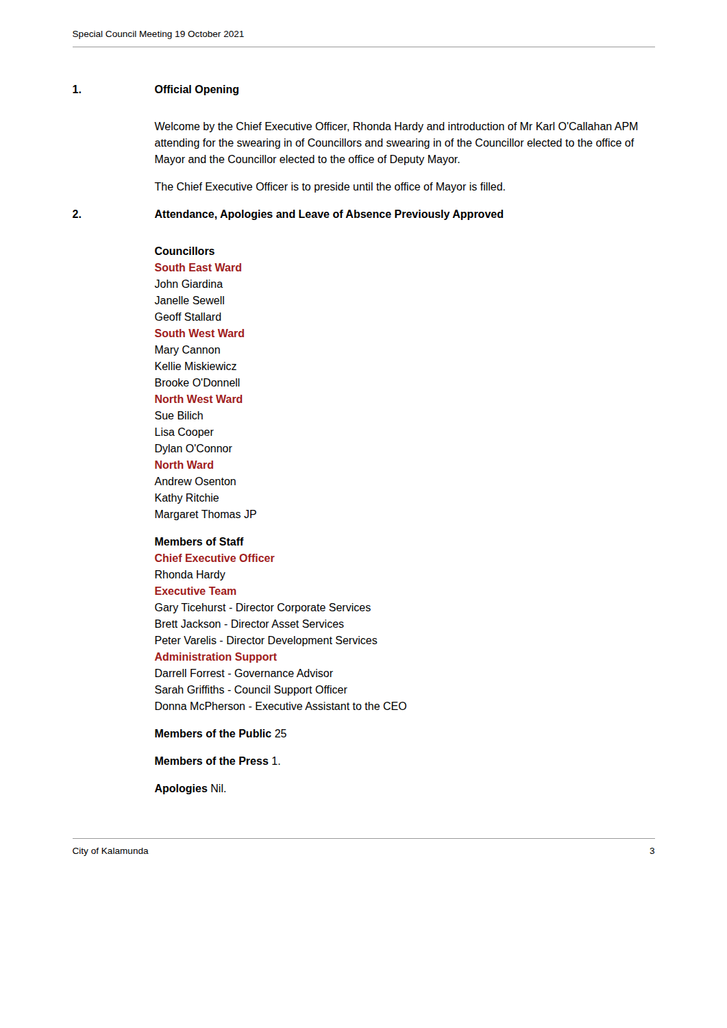Special Council Meeting 19 October 2021
1.
Official Opening
Welcome by the Chief Executive Officer, Rhonda Hardy and introduction of Mr Karl O'Callahan APM attending for the swearing in of Councillors and swearing in of the Councillor elected to the office of Mayor and the Councillor elected to the office of Deputy Mayor.
The Chief Executive Officer is to preside until the office of Mayor is filled.
2.
Attendance, Apologies and Leave of Absence Previously Approved
Councillors
South East Ward
John Giardina
Janelle Sewell
Geoff Stallard
South West Ward
Mary Cannon
Kellie Miskiewicz
Brooke O'Donnell
North West Ward
Sue Bilich
Lisa Cooper
Dylan O'Connor
North Ward
Andrew Osenton
Kathy Ritchie
Margaret Thomas JP
Members of Staff
Chief Executive Officer
Rhonda Hardy
Executive Team
Gary Ticehurst - Director Corporate Services
Brett Jackson - Director Asset Services
Peter Varelis - Director Development Services
Administration Support
Darrell Forrest - Governance Advisor
Sarah Griffiths - Council Support Officer
Donna McPherson - Executive Assistant to the CEO
Members of the Public 25
Members of the Press 1.
Apologies Nil.
City of Kalamunda 3